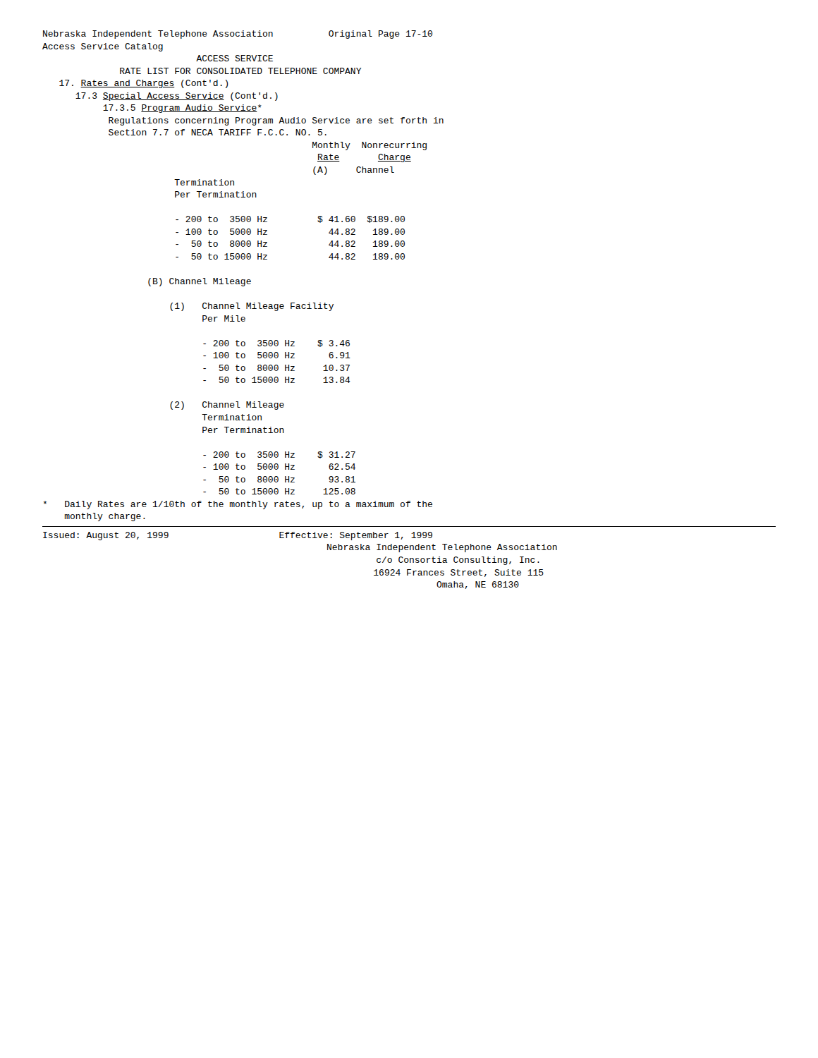Nebraska Independent Telephone Association          Original Page 17-10
Access Service Catalog
                            ACCESS SERVICE
              RATE LIST FOR CONSOLIDATED TELEPHONE COMPANY
   17. Rates and Charges (Cont'd.)
      17.3 Special Access Service (Cont'd.)
           17.3.5 Program Audio Service*
            Regulations concerning Program Audio Service are set forth in
            Section 7.7 of NECA TARIFF F.C.C. NO. 5.
                                                 Monthly  Nonrecurring
                                                  Rate       Charge
                                                 (A)     Channel
                        Termination
                        Per Termination

                        - 200 to  3500 Hz         $ 41.60  $189.00
                        - 100 to  5000 Hz           44.82   189.00
                        -  50 to  8000 Hz           44.82   189.00
                        -  50 to 15000 Hz           44.82   189.00

                   (B) Channel Mileage

                       (1)   Channel Mileage Facility
                             Per Mile

                             - 200 to  3500 Hz    $ 3.46
                             - 100 to  5000 Hz      6.91
                             -  50 to  8000 Hz     10.37
                             -  50 to 15000 Hz     13.84

                       (2)   Channel Mileage
                             Termination
                             Per Termination

                             - 200 to  3500 Hz    $ 31.27
                             - 100 to  5000 Hz      62.54
                             -  50 to  8000 Hz      93.81
                             -  50 to 15000 Hz     125.08
*   Daily Rates are 1/10th of the monthly rates, up to a maximum of the
    monthly charge.
Issued: August 20, 1999                    Effective: September 1, 1999
            Nebraska Independent Telephone Association
                  c/o Consortia Consulting, Inc.
                  16924 Frances Street, Suite 115
                         Omaha, NE 68130